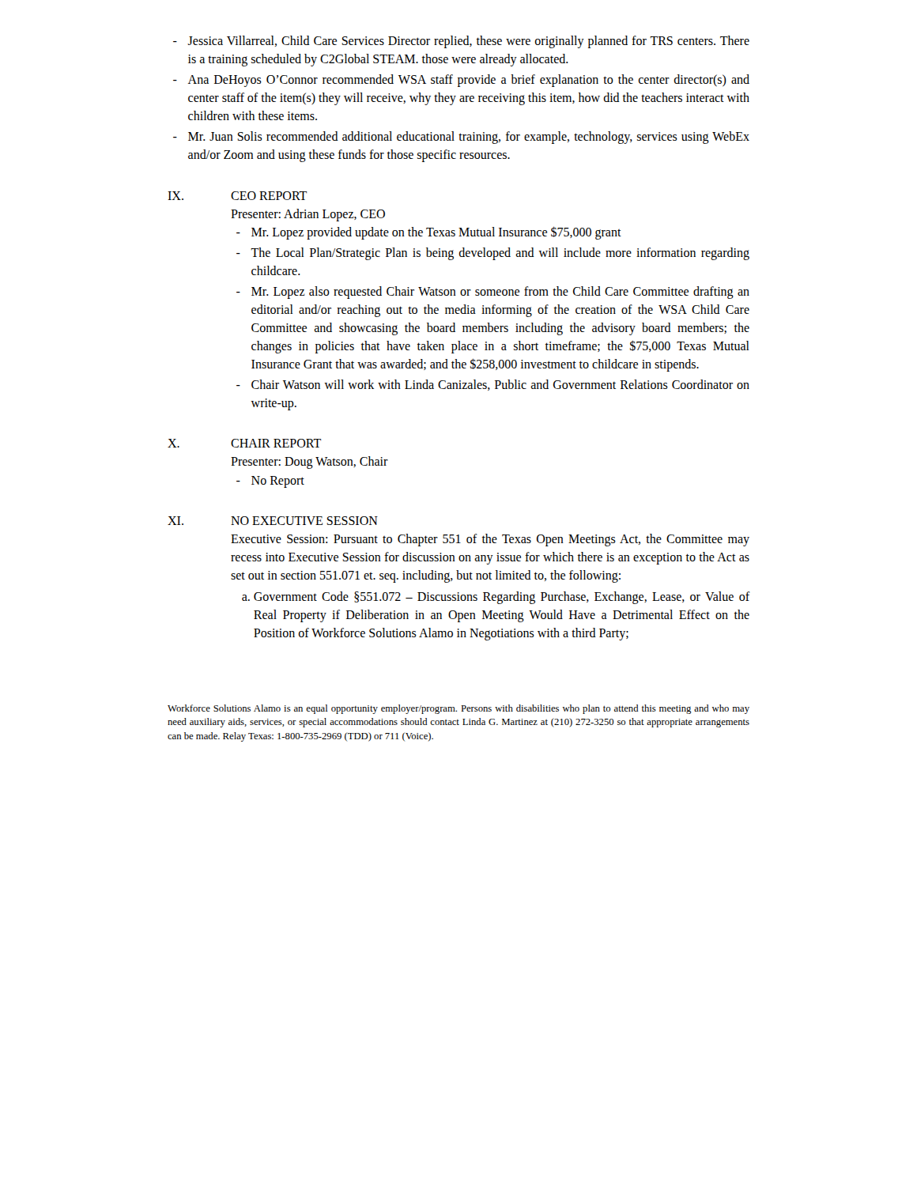Jessica Villarreal, Child Care Services Director replied, these were originally planned for TRS centers. There is a training scheduled by C2Global STEAM. those were already allocated.
Ana DeHoyos O’Connor recommended WSA staff provide a brief explanation to the center director(s) and center staff of the item(s) they will receive, why they are receiving this item, how did the teachers interact with children with these items.
Mr. Juan Solis recommended additional educational training, for example, technology, services using WebEx and/or Zoom and using these funds for those specific resources.
IX.
CEO REPORT
Presenter: Adrian Lopez, CEO
Mr. Lopez provided update on the Texas Mutual Insurance $75,000 grant
The Local Plan/Strategic Plan is being developed and will include more information regarding childcare.
Mr. Lopez also requested Chair Watson or someone from the Child Care Committee drafting an editorial and/or reaching out to the media informing of the creation of the WSA Child Care Committee and showcasing the board members including the advisory board members; the changes in policies that have taken place in a short timeframe; the $75,000 Texas Mutual Insurance Grant that was awarded; and the $258,000 investment to childcare in stipends.
Chair Watson will work with Linda Canizales, Public and Government Relations Coordinator on write-up.
X.
CHAIR REPORT
Presenter: Doug Watson, Chair
No Report
XI.
NO EXECUTIVE SESSION
Executive Session: Pursuant to Chapter 551 of the Texas Open Meetings Act, the Committee may recess into Executive Session for discussion on any issue for which there is an exception to the Act as set out in section 551.071 et. seq. including, but not limited to, the following:
Government Code §551.072 – Discussions Regarding Purchase, Exchange, Lease, or Value of Real Property if Deliberation in an Open Meeting Would Have a Detrimental Effect on the Position of Workforce Solutions Alamo in Negotiations with a third Party;
Workforce Solutions Alamo is an equal opportunity employer/program. Persons with disabilities who plan to attend this meeting and who may need auxiliary aids, services, or special accommodations should contact Linda G. Martinez at (210) 272-3250 so that appropriate arrangements can be made. Relay Texas: 1-800-735-2969 (TDD) or 711 (Voice).